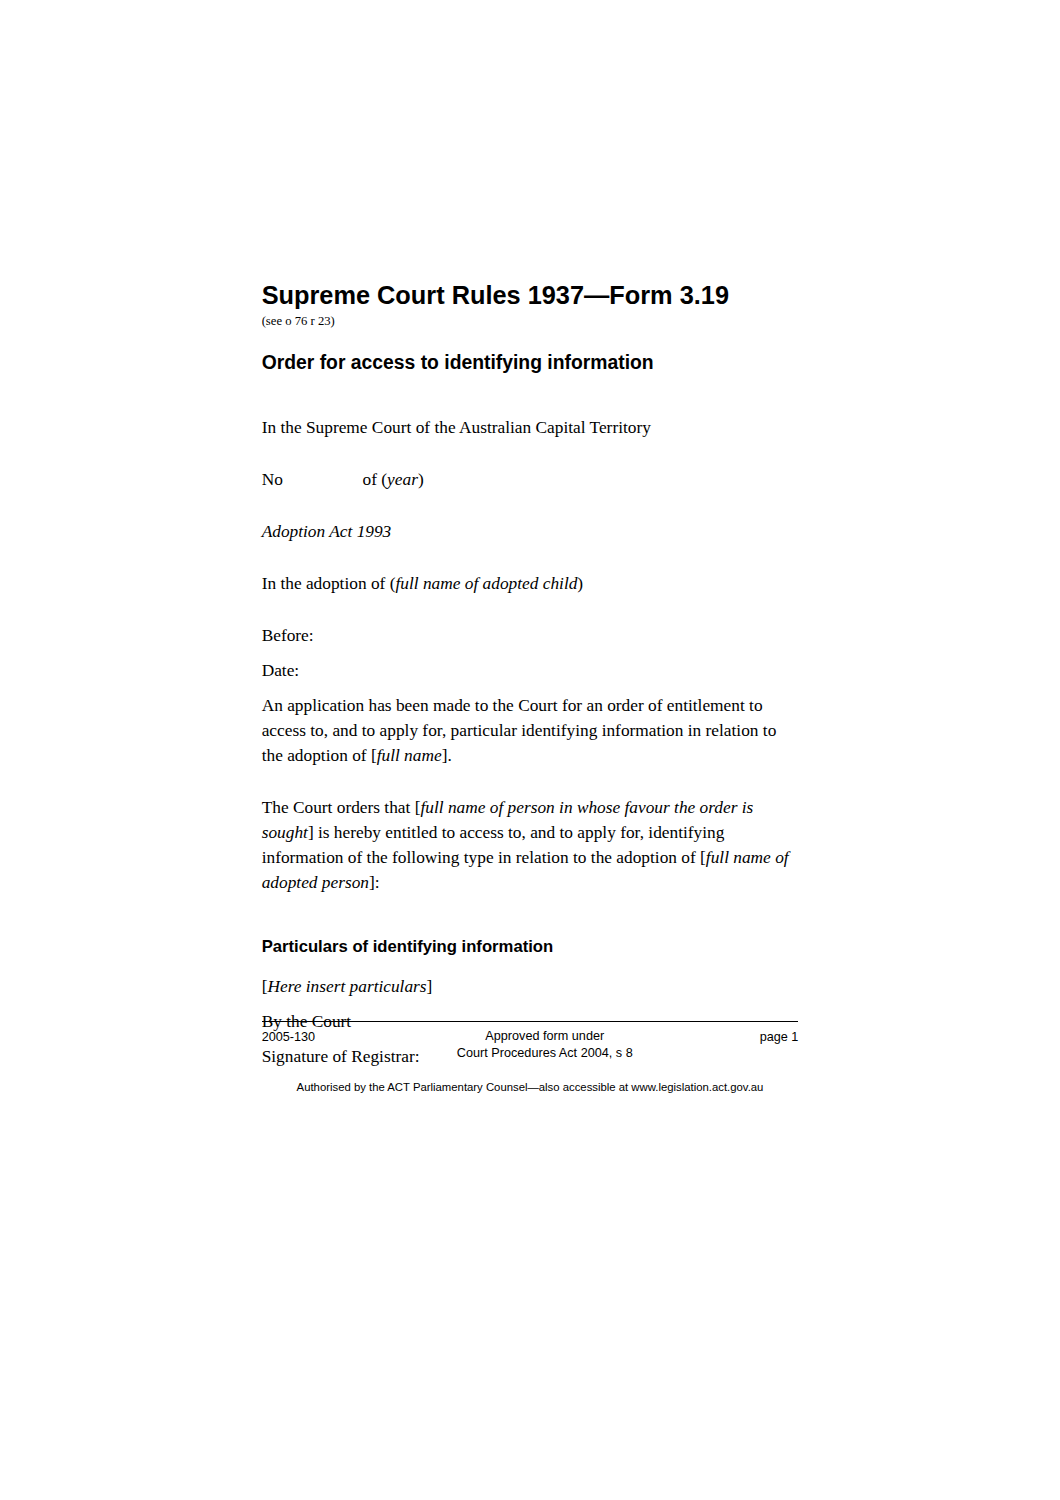Supreme Court Rules 1937—Form 3.19
(see o 76 r 23)
Order for access to identifying information
In the Supreme Court of the Australian Capital Territory
No of (year)
Adoption Act 1993
In the adoption of (full name of adopted child)
Before:
Date:
An application has been made to the Court for an order of entitlement to access to, and to apply for, particular identifying information in relation to the adoption of [full name].
The Court orders that [full name of person in whose favour the order is sought] is hereby entitled to access to, and to apply for, identifying information of the following type in relation to the adoption of [full name of adopted person]:
Particulars of identifying information
[Here insert particulars]
By the Court
Signature of Registrar:
| 2005-130 | Approved form under Court Procedures Act 2004, s 8 | page 1 |
Authorised by the ACT Parliamentary Counsel—also accessible at www.legislation.act.gov.au